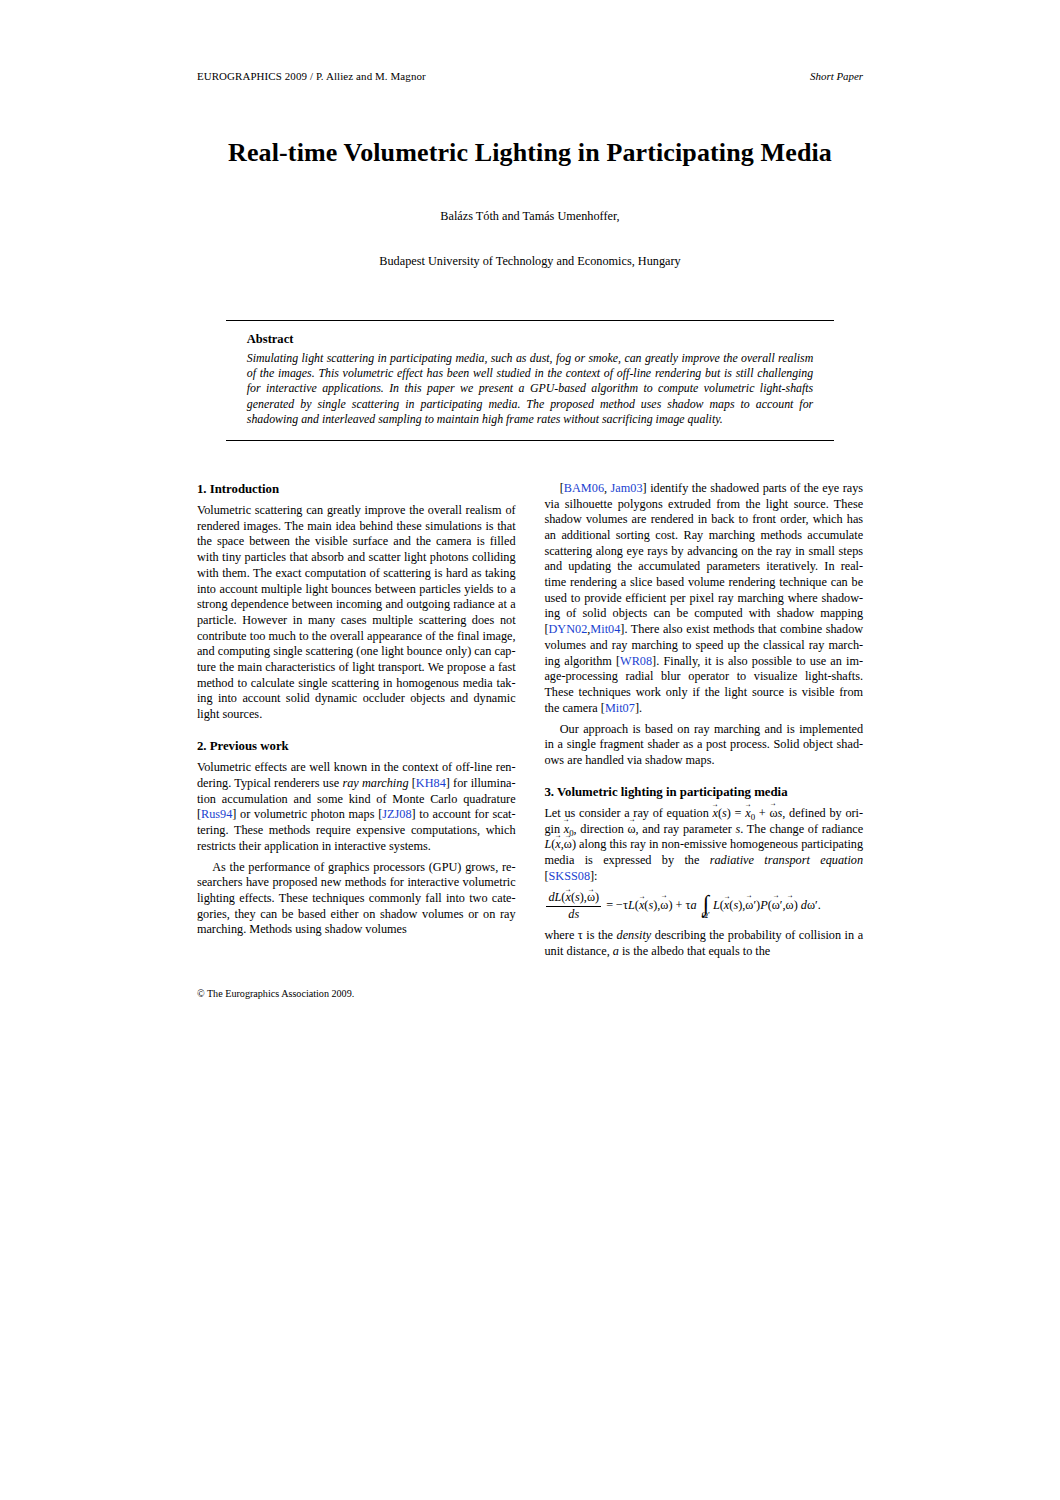EUROGRAPHICS 2009 / P. Alliez and M. Magnor
Short Paper
Real-time Volumetric Lighting in Participating Media
Balázs Tóth and Tamás Umenhoffer,
Budapest University of Technology and Economics, Hungary
Abstract
Simulating light scattering in participating media, such as dust, fog or smoke, can greatly improve the overall realism of the images. This volumetric effect has been well studied in the context of off-line rendering but is still challenging for interactive applications. In this paper we present a GPU-based algorithm to compute volumetric light-shafts generated by single scattering in participating media. The proposed method uses shadow maps to account for shadowing and interleaved sampling to maintain high frame rates without sacrificing image quality.
1. Introduction
Volumetric scattering can greatly improve the overall realism of rendered images. The main idea behind these simulations is that the space between the visible surface and the camera is filled with tiny particles that absorb and scatter light photons colliding with them. The exact computation of scattering is hard as taking into account multiple light bounces between particles yields to a strong dependence between incoming and outgoing radiance at a particle. However in many cases multiple scattering does not contribute too much to the overall appearance of the final image, and computing single scattering (one light bounce only) can capture the main characteristics of light transport. We propose a fast method to calculate single scattering in homogenous media taking into account solid dynamic occluder objects and dynamic light sources.
2. Previous work
Volumetric effects are well known in the context of off-line rendering. Typical renderers use ray marching [KH84] for illumination accumulation and some kind of Monte Carlo quadrature [Rus94] or volumetric photon maps [JZJ08] to account for scattering. These methods require expensive computations, which restricts their application in interactive systems.
As the performance of graphics processors (GPU) grows, researchers have proposed new methods for interactive volumetric lighting effects. These techniques commonly fall into two categories, they can be based either on shadow volumes or on ray marching. Methods using shadow volumes
[BAM06, Jam03] identify the shadowed parts of the eye rays via silhouette polygons extruded from the light source. These shadow volumes are rendered in back to front order, which has an additional sorting cost. Ray marching methods accumulate scattering along eye rays by advancing on the ray in small steps and updating the accumulated parameters iteratively. In real-time rendering a slice based volume rendering technique can be used to provide efficient per pixel ray marching where shadowing of solid objects can be computed with shadow mapping [DYN02,Mit04]. There also exist methods that combine shadow volumes and ray marching to speed up the classical ray marching algorithm [WR08]. Finally, it is also possible to use an image-processing radial blur operator to visualize light-shafts. These techniques work only if the light source is visible from the camera [Mit07].
Our approach is based on ray marching and is implemented in a single fragment shader as a post process. Solid object shadows are handled via shadow maps.
3. Volumetric lighting in participating media
Let us consider a ray of equation x(s) = x0 + ωs, defined by origin x0, direction ω, and ray parameter s. The change of radiance L(x,ω) along this ray in non-emissive homogeneous participating media is expressed by the radiative transport equation [SKSS08]:
dL(x(s),ω) ds = −τL(x(s),ω) + τa ∫Ω′ L(x(s),ω′)P(ω′,ω) dω′.
where τ is the density describing the probability of collision in a unit distance, a is the albedo that equals to the
© The Eurographics Association 2009.